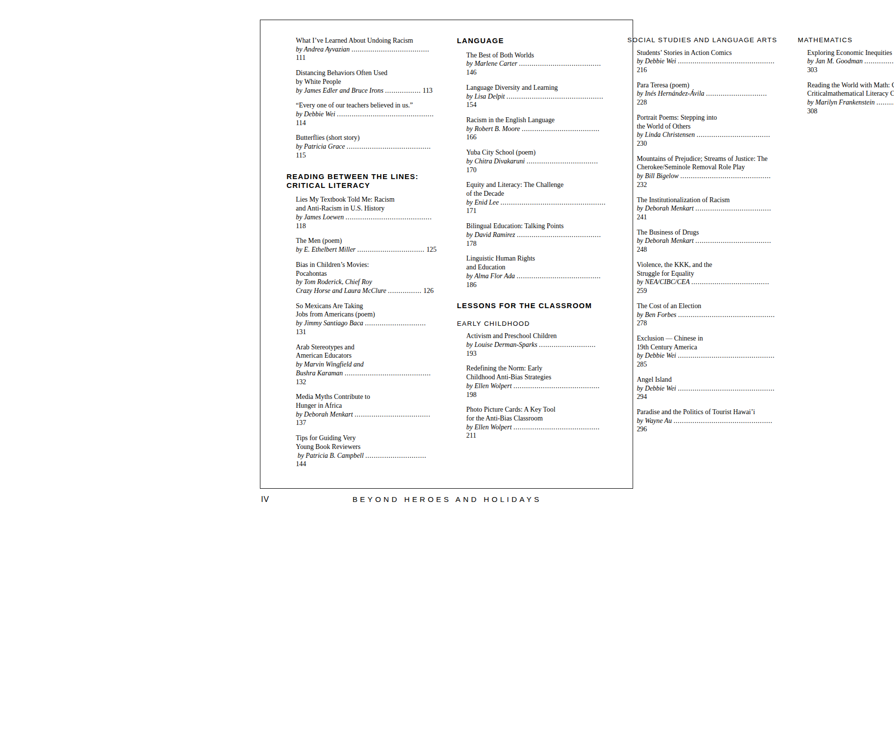What I’ve Learned About Undoing Racism by Andrea Ayvazian ..................................... 111
Distancing Behaviors Often Used
by White People by James Edler and Bruce Irons ................. 113
“Every one of our teachers believed in us.” by Debbie Wei .............................................. 114
Butterflies (short story) by Patricia Grace ........................................ 115
READING BETWEEN THE LINES:
CRITICAL LITERACY
Lies My Textbook Told Me: Racism
and Anti-Racism in U.S. History by James Loewen ......................................... 118
The Men (poem) by E. Ethelbert Miller ................................ 125
Bias in Children’s Movies:
Pocahontas by Tom Roderick, Chief Roy
Crazy Horse and Laura McClure ................ 126
So Mexicans Are Taking
Jobs from Americans (poem) by Jimmy Santiago Baca ............................. 131
Arab Stereotypes and
American Educators by Marvin Wingfield and
Bushra Karaman ......................................... 132
Media Myths Contribute to
Hunger in Africa by Deborah Menkart .................................... 137
Tips for Guiding Very
Young Book Reviewers by Patricia B. Campbell ............................. 144
LANGUAGE
The Best of Both Worlds by Marlene Carter ....................................... 146
Language Diversity and Learning by Lisa Delpit .............................................. 154
Racism in the English Language by Robert B. Moore ..................................... 166
Yuba City School (poem) by Chitra Divakaruni .................................. 170
Equity and Literacy: The Challenge
of the Decade by Enid Lee .................................................. 171
Bilingual Education: Talking Points by David Ramirez ........................................ 178
Linguistic Human Rights
and Education by Alma Flor Ada ........................................ 186
LESSONS FOR THE CLASSROOM
EARLY CHILDHOOD
Activism and Preschool Children by Louise Derman-Sparks ........................... 193
Redefining the Norm: Early
Childhood Anti-Bias Strategies by Ellen Wolpert ......................................... 198
Photo Picture Cards: A Key Tool
for the Anti-Bias Classroom by Ellen Wolpert ......................................... 211
SOCIAL STUDIES AND LANGUAGE ARTS
Students’ Stories in Action Comics by Debbie Wei .............................................. 216
Para Teresa (poem) by Inés Hernández-Ávila ............................. 228
Portrait Poems: Stepping into
the World of Others by Linda Christensen ................................... 230
Mountains of Prejudice; Streams of Justice: The Cherokee/Seminole Removal Role Play by Bill Bigelow ........................................... 232
The Institutionalization of Racism by Deborah Menkart .................................... 241
The Business of Drugs by Deborah Menkart .................................... 248
Violence, the KKK, and the
Struggle for Equality by NEA/CIBC/CEA ..................................... 259
The Cost of an Election by Ben Forbes .............................................. 278
Exclusion — Chinese in
19th Century America by Debbie Wei .............................................. 285
Angel Island by Debbie Wei .............................................. 294
Paradise and the Politics of Tourist Hawai’i by Wayne Au ............................................... 296
MATHEMATICS
Exploring Economic Inequities by Jan M. Goodman .................................... 303
Reading the World with Math: Goals for a Criticalmathematical Literacy Curriculum by Marilyn Frankenstein ............................. 308
IV
BEYOND HEROES AND HOLIDAYS